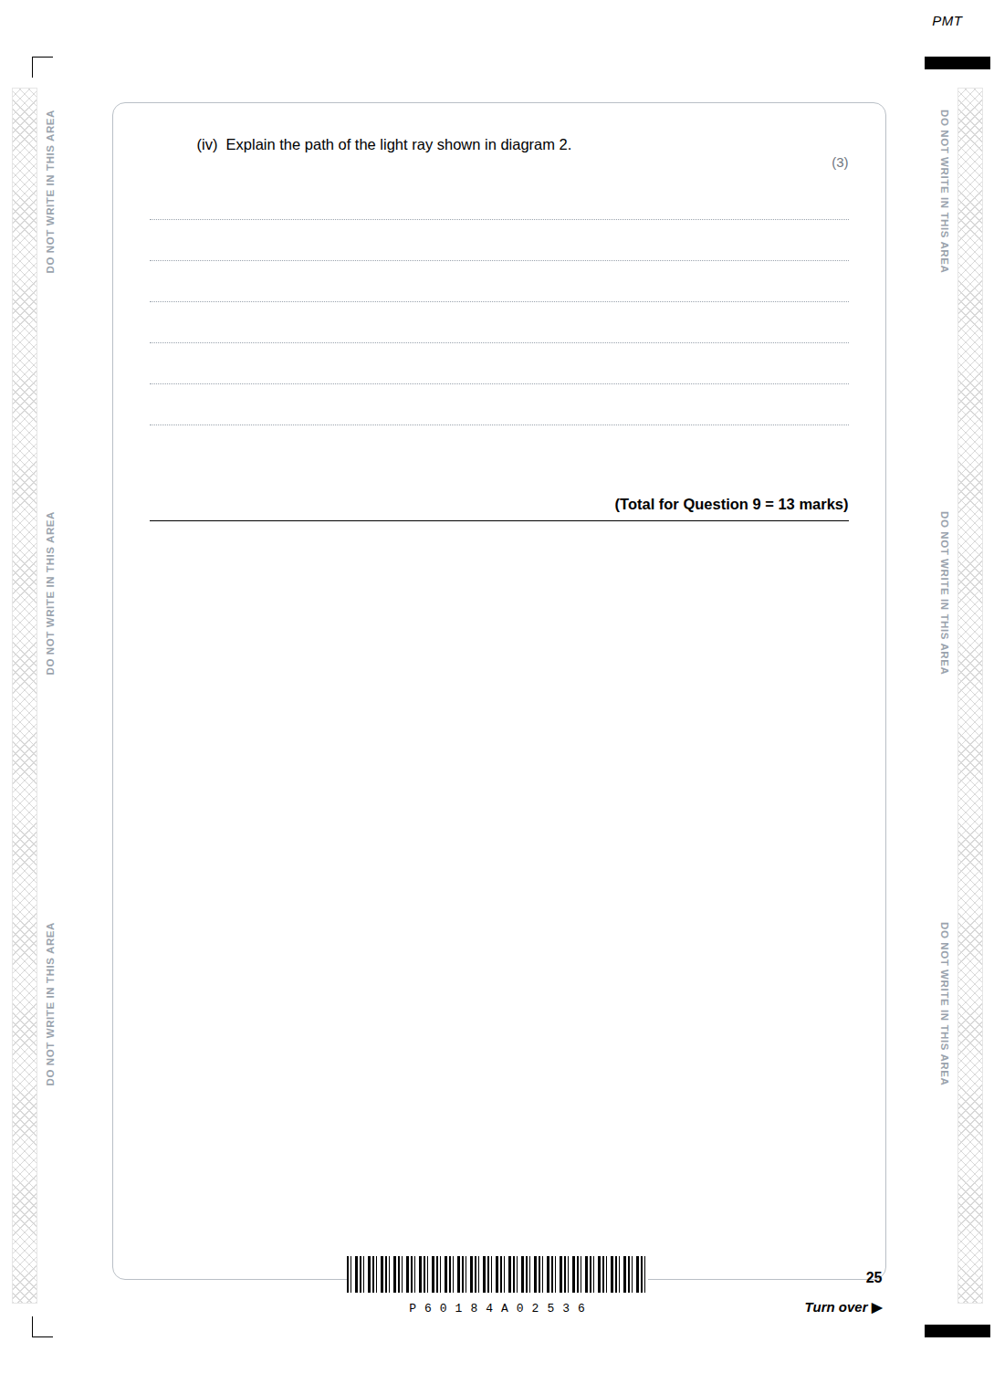PMT
DO NOT WRITE IN THIS AREA
DO NOT WRITE IN THIS AREA
DO NOT WRITE IN THIS AREA
DO NOT WRITE IN THIS AREA
DO NOT WRITE IN THIS AREA
DO NOT WRITE IN THIS AREA
(iv) Explain the path of the light ray shown in diagram 2.
(3)
(Total for Question 9 = 13 marks)
25
P60184A02536
Turn over▶